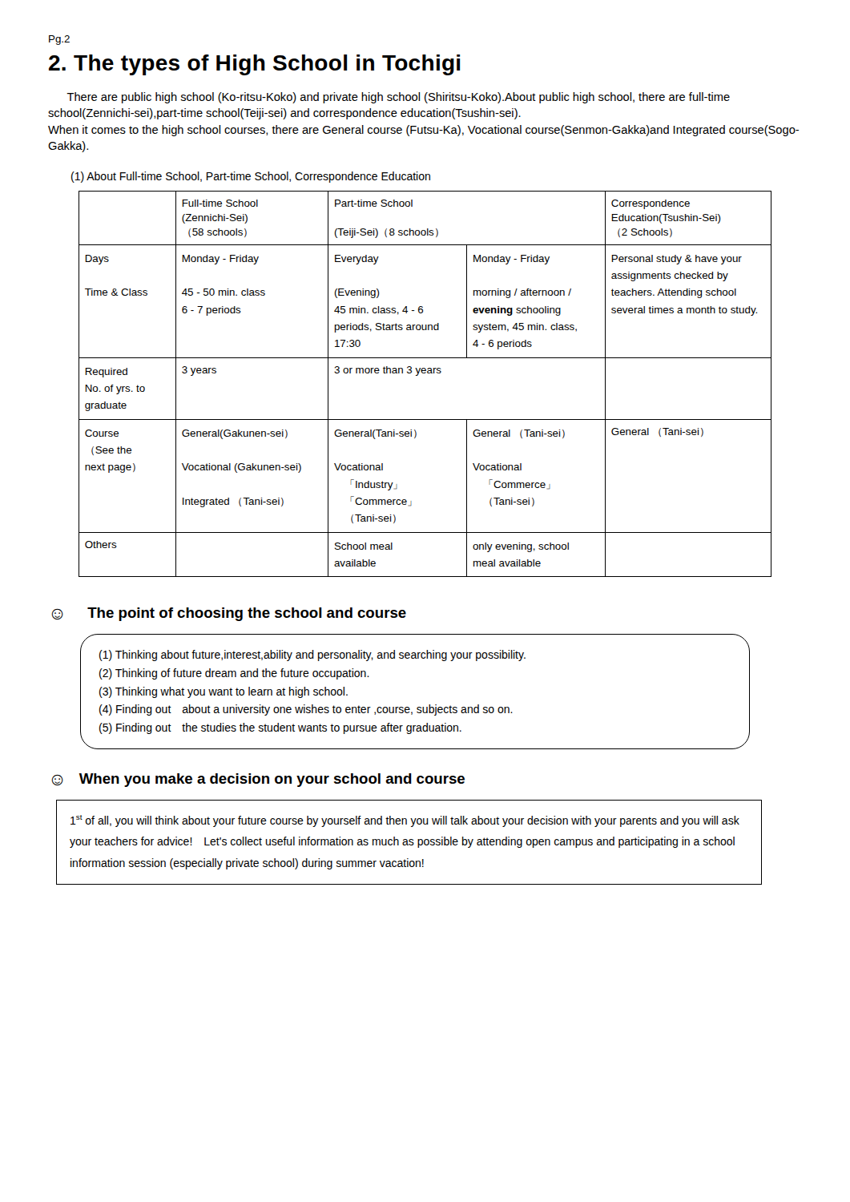Pg.2
2. The types of High School in Tochigi
There are public high school (Ko-ritsu-Koko) and private high school (Shiritsu-Koko).About public high school, there are full-time school(Zennichi-sei),part-time school(Teiji-sei) and correspondence education(Tsushin-sei).
When it comes to the high school courses, there are General course (Futsu-Ka), Vocational course(Senmon-Gakka)and Integrated course(Sogo-Gakka).
(1) About Full-time School, Part-time School, Correspondence Education
| | Full-time School (Zennichi-Sei) （58 schools） | Part-time School (Teiji-Sei)（8 schools） | Correspondence Education(Tsushin-Sei) （2 Schools） |
| Days Time & Class | Monday - Friday 45 - 50 min. class 6 - 7 periods | Everyday (Evening) 45 min. class, 4 - 6 periods, Starts around 17:30 | Monday - Friday morning / afternoon / evening schooling system, 45 min. class, 4 - 6 periods | Personal study & have your assignments checked by teachers. Attending school several times a month to study. |
| Required No. of yrs. to graduate | 3 years | 3 or more than 3 years | |
| Course （See the next page） | General(Gakunen-sei） Vocational (Gakunen-sei) Integrated （Tani-sei） | General(Tani-sei） Vocational 「Industry」 「Commerce」 （Tani-sei） | General （Tani-sei） Vocational 「Commerce」 （Tani-sei） | General （Tani-sei） |
| Others | | School meal available | only evening, school meal available | |
☺The point of choosing the school and course
(1) Thinking about future,interest,ability and personality, and searching your possibility.
(2) Thinking of future dream and the future occupation.
(3) Thinking what you want to learn at high school.
(4) Finding out　about a university one wishes to enter ,course, subjects and so on.
(5) Finding out　the studies the student wants to pursue after graduation.
☺ When you make a decision on your school and course
1st of all, you will think about your future course by yourself and then you will talk about your decision with your parents and you will ask your teachers for advice!　Let's collect useful information as much as possible by attending open campus and participating in a school information session (especially private school) during summer vacation!